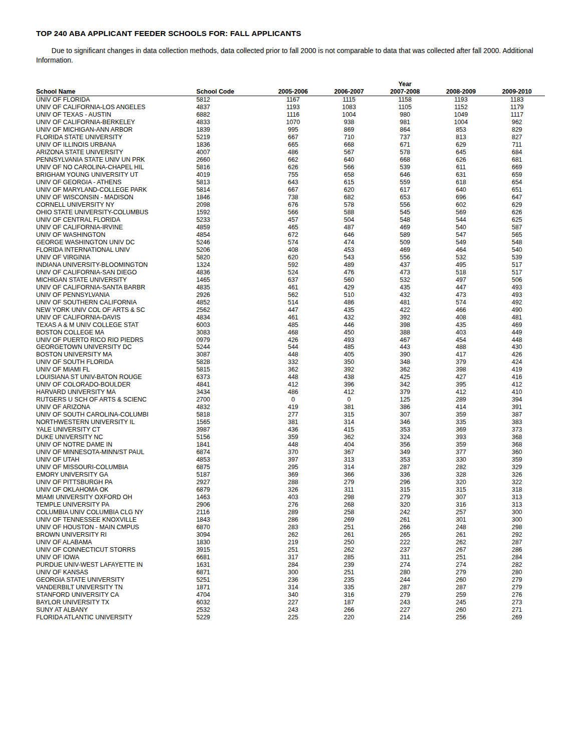TOP 240 ABA APPLICANT FEEDER SCHOOLS FOR: FALL APPLICANTS
Due to significant changes in data collection methods, data collected prior to fall 2000 is not comparable to data that was collected after fall 2000. Additional Information.
| | | Year |
| --- | --- | --- |
| School Name | School Code | 2005-2006 | 2006-2007 | 2007-2008 | 2008-2009 | 2009-2010 |
| UNIV OF FLORIDA | 5812 | 1167 | 1115 | 1158 | 1193 | 1183 |
| UNIV OF CALIFORNIA-LOS ANGELES | 4837 | 1193 | 1083 | 1105 | 1152 | 1179 |
| UNIV OF TEXAS - AUSTIN | 6882 | 1116 | 1004 | 980 | 1049 | 1117 |
| UNIV OF CALIFORNIA-BERKELEY | 4833 | 1070 | 938 | 981 | 1004 | 962 |
| UNIV OF MICHIGAN-ANN ARBOR | 1839 | 995 | 869 | 864 | 853 | 829 |
| FLORIDA STATE UNIVERSITY | 5219 | 667 | 710 | 737 | 813 | 827 |
| UNIV OF ILLINOIS URBANA | 1836 | 665 | 668 | 671 | 629 | 711 |
| ARIZONA STATE UNIVERSITY | 4007 | 486 | 567 | 578 | 645 | 684 |
| PENNSYLVANIA STATE UNIV UN PRK | 2660 | 662 | 640 | 668 | 626 | 681 |
| UNIV OF NO CAROLINA-CHAPEL HIL | 5816 | 626 | 566 | 539 | 611 | 669 |
| BRIGHAM YOUNG UNIVERSITY UT | 4019 | 755 | 658 | 646 | 631 | 659 |
| UNIV OF GEORGIA - ATHENS | 5813 | 643 | 615 | 559 | 618 | 654 |
| UNIV OF MARYLAND-COLLEGE PARK | 5814 | 667 | 620 | 617 | 640 | 651 |
| UNIV OF WISCONSIN - MADISON | 1846 | 738 | 682 | 653 | 696 | 647 |
| CORNELL UNIVERSITY NY | 2098 | 676 | 578 | 556 | 602 | 629 |
| OHIO STATE UNIVERSITY-COLUMBUS | 1592 | 566 | 588 | 545 | 569 | 626 |
| UNIV OF CENTRAL FLORIDA | 5233 | 457 | 504 | 548 | 544 | 625 |
| UNIV OF CALIFORNIA-IRVINE | 4859 | 465 | 487 | 469 | 540 | 587 |
| UNIV OF WASHINGTON | 4854 | 672 | 646 | 589 | 547 | 565 |
| GEORGE WASHINGTON UNIV DC | 5246 | 574 | 474 | 509 | 549 | 548 |
| FLORIDA INTERNATIONAL UNIV | 5206 | 408 | 453 | 469 | 464 | 540 |
| UNIV OF VIRGINIA | 5820 | 620 | 543 | 556 | 532 | 539 |
| INDIANA UNIVERSITY-BLOOMINGTON | 1324 | 592 | 489 | 437 | 495 | 517 |
| UNIV OF CALIFORNIA-SAN DIEGO | 4836 | 524 | 476 | 473 | 518 | 517 |
| MICHIGAN STATE UNIVERSITY | 1465 | 637 | 560 | 532 | 497 | 506 |
| UNIV OF CALIFORNIA-SANTA BARBR | 4835 | 461 | 429 | 435 | 447 | 493 |
| UNIV OF PENNSYLVANIA | 2926 | 562 | 510 | 432 | 473 | 493 |
| UNIV OF SOUTHERN CALIFORNIA | 4852 | 514 | 486 | 481 | 574 | 492 |
| NEW YORK UNIV COL OF ARTS & SC | 2562 | 447 | 435 | 422 | 466 | 490 |
| UNIV OF CALIFORNIA-DAVIS | 4834 | 461 | 432 | 392 | 408 | 481 |
| TEXAS A & M UNIV COLLEGE STAT | 6003 | 485 | 446 | 398 | 435 | 469 |
| BOSTON COLLEGE MA | 3083 | 468 | 450 | 388 | 403 | 449 |
| UNIV OF PUERTO RICO RIO PIEDRS | 0979 | 426 | 493 | 467 | 454 | 448 |
| GEORGETOWN UNIVERSITY DC | 5244 | 544 | 485 | 443 | 488 | 430 |
| BOSTON UNIVERSITY MA | 3087 | 448 | 405 | 390 | 417 | 426 |
| UNIV OF SOUTH FLORIDA | 5828 | 332 | 350 | 348 | 379 | 424 |
| UNIV OF MIAMI FL | 5815 | 362 | 392 | 362 | 398 | 419 |
| LOUISIANA ST UNIV-BATON ROUGE | 6373 | 448 | 438 | 425 | 427 | 416 |
| UNIV OF COLORADO-BOULDER | 4841 | 412 | 396 | 342 | 395 | 412 |
| HARVARD UNIVERSITY MA | 3434 | 486 | 412 | 379 | 412 | 410 |
| RUTGERS U SCH OF ARTS & SCIENC | 2700 | 0 | 0 | 125 | 289 | 394 |
| UNIV OF ARIZONA | 4832 | 419 | 381 | 386 | 414 | 391 |
| UNIV OF SOUTH CAROLINA-COLUMBI | 5818 | 277 | 315 | 307 | 359 | 387 |
| NORTHWESTERN UNIVERSITY IL | 1565 | 381 | 314 | 346 | 335 | 383 |
| YALE UNIVERSITY CT | 3987 | 436 | 415 | 353 | 369 | 373 |
| DUKE UNIVERSITY NC | 5156 | 359 | 362 | 324 | 393 | 368 |
| UNIV OF NOTRE DAME IN | 1841 | 448 | 404 | 356 | 359 | 368 |
| UNIV OF MINNESOTA-MINN/ST PAUL | 6874 | 370 | 367 | 349 | 377 | 360 |
| UNIV OF UTAH | 4853 | 397 | 313 | 353 | 330 | 359 |
| UNIV OF MISSOURI-COLUMBIA | 6875 | 295 | 314 | 287 | 282 | 329 |
| EMORY UNIVERSITY GA | 5187 | 369 | 366 | 336 | 328 | 326 |
| UNIV OF PITTSBURGH PA | 2927 | 288 | 279 | 296 | 320 | 322 |
| UNIV OF OKLAHOMA OK | 6879 | 326 | 311 | 315 | 315 | 318 |
| MIAMI UNIVERSITY OXFORD OH | 1463 | 403 | 298 | 279 | 307 | 313 |
| TEMPLE UNIVERSITY PA | 2906 | 276 | 268 | 320 | 316 | 313 |
| COLUMBIA UNIV COLUMBIA CLG NY | 2116 | 289 | 258 | 242 | 257 | 300 |
| UNIV OF TENNESSEE KNOXVILLE | 1843 | 286 | 269 | 261 | 301 | 300 |
| UNIV OF HOUSTON - MAIN CMPUS | 6870 | 283 | 251 | 266 | 248 | 298 |
| BROWN UNIVERSITY RI | 3094 | 262 | 261 | 265 | 261 | 292 |
| UNIV OF ALABAMA | 1830 | 219 | 250 | 222 | 262 | 287 |
| UNIV OF CONNECTICUT STORRS | 3915 | 251 | 262 | 237 | 267 | 286 |
| UNIV OF IOWA | 6681 | 317 | 285 | 311 | 251 | 284 |
| PURDUE UNIV-WEST LAFAYETTE IN | 1631 | 284 | 239 | 274 | 274 | 282 |
| UNIV OF KANSAS | 6871 | 300 | 251 | 280 | 279 | 280 |
| GEORGIA STATE UNIVERSITY | 5251 | 236 | 235 | 244 | 260 | 279 |
| VANDERBILT UNIVERSITY TN | 1871 | 314 | 335 | 287 | 287 | 279 |
| STANFORD UNIVERSITY CA | 4704 | 340 | 316 | 279 | 259 | 276 |
| BAYLOR UNIVERSITY TX | 6032 | 227 | 187 | 243 | 245 | 273 |
| SUNY AT ALBANY | 2532 | 243 | 266 | 227 | 260 | 271 |
| FLORIDA ATLANTIC UNIVERSITY | 5229 | 225 | 220 | 214 | 256 | 269 |